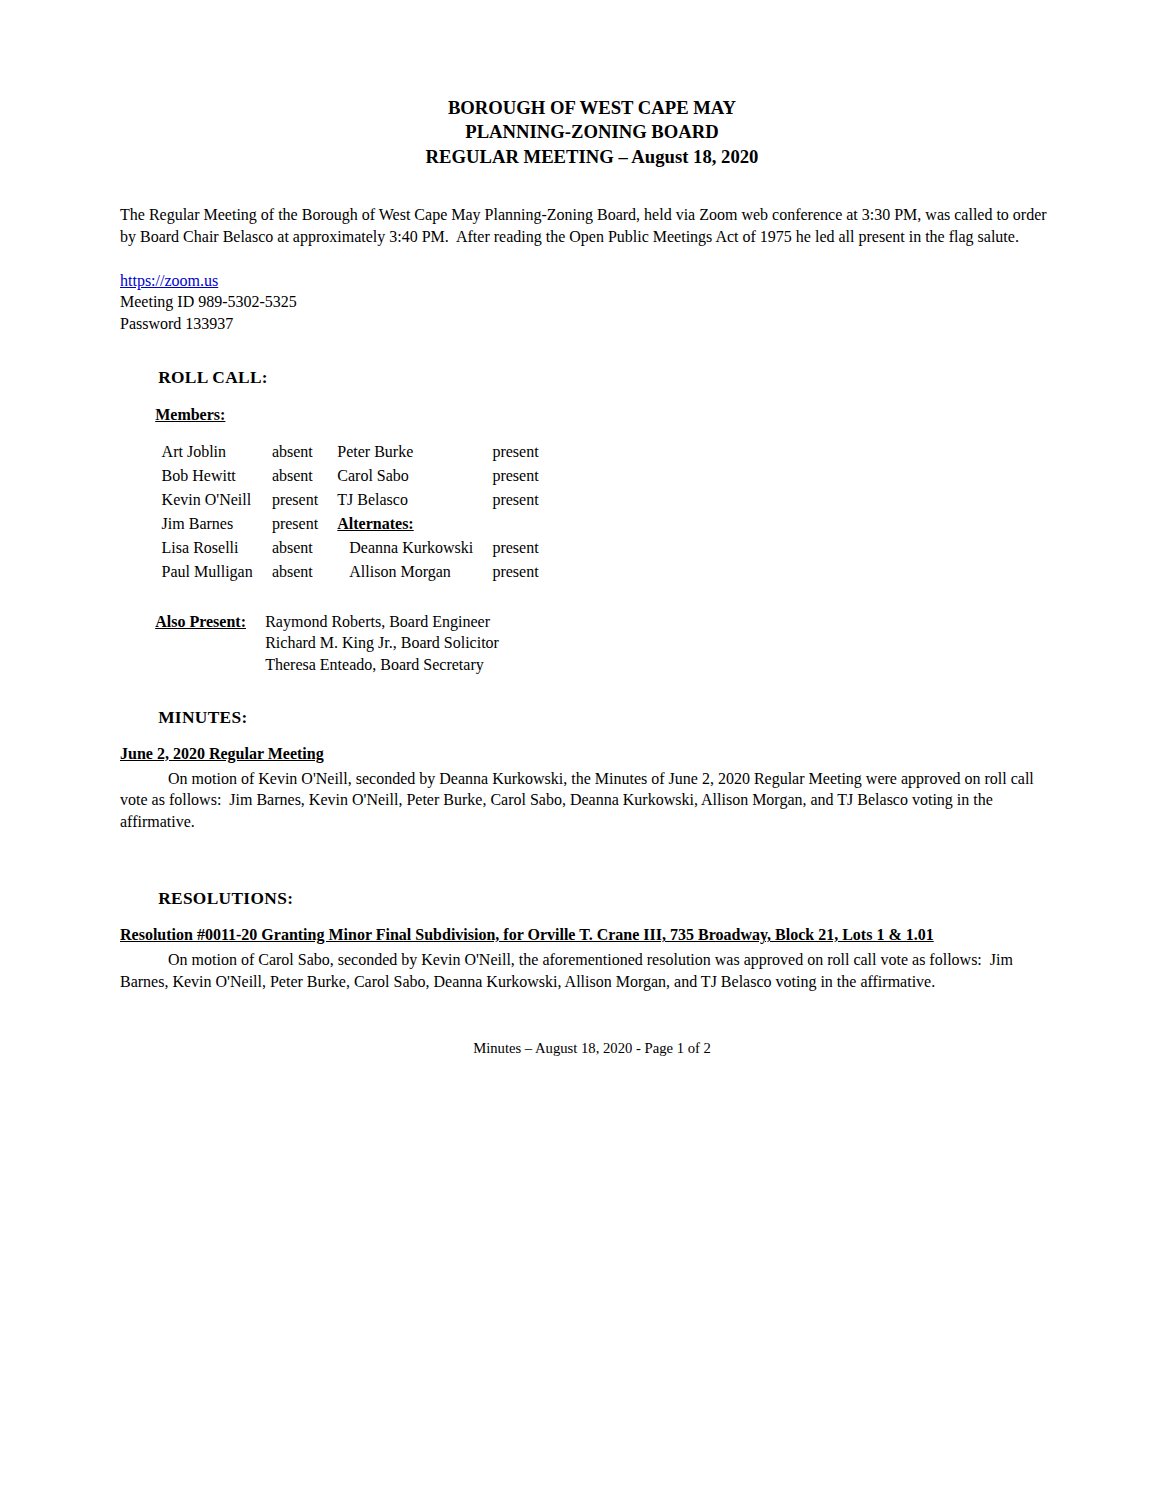BOROUGH OF WEST CAPE MAY
PLANNING-ZONING BOARD
REGULAR MEETING – August 18, 2020
The Regular Meeting of the Borough of West Cape May Planning-Zoning Board, held via Zoom web conference at 3:30 PM, was called to order by Board Chair Belasco at approximately 3:40 PM. After reading the Open Public Meetings Act of 1975 he led all present in the flag salute.
https://zoom.us
Meeting ID 989-5302-5325
Password 133937
ROLL CALL:
Members:
| Art Joblin | absent | Peter Burke | present |
| Bob Hewitt | absent | Carol Sabo | present |
| Kevin O'Neill | present | TJ Belasco | present |
| Jim Barnes | present | Alternates: | |
| Lisa Roselli | absent | Deanna Kurkowski | present |
| Paul Mulligan | absent | Allison Morgan | present |
| Also Present: | Raymond Roberts, Board Engineer Richard M. King Jr., Board Solicitor Theresa Enteado, Board Secretary |
MINUTES:
June 2, 2020 Regular Meeting
On motion of Kevin O'Neill, seconded by Deanna Kurkowski, the Minutes of June 2, 2020 Regular Meeting were approved on roll call vote as follows: Jim Barnes, Kevin O'Neill, Peter Burke, Carol Sabo, Deanna Kurkowski, Allison Morgan, and TJ Belasco voting in the affirmative.
RESOLUTIONS:
Resolution #0011-20 Granting Minor Final Subdivision, for Orville T. Crane III, 735 Broadway, Block 21, Lots 1 & 1.01
On motion of Carol Sabo, seconded by Kevin O'Neill, the aforementioned resolution was approved on roll call vote as follows: Jim Barnes, Kevin O'Neill, Peter Burke, Carol Sabo, Deanna Kurkowski, Allison Morgan, and TJ Belasco voting in the affirmative.
Minutes – August 18, 2020 - Page 1 of 2